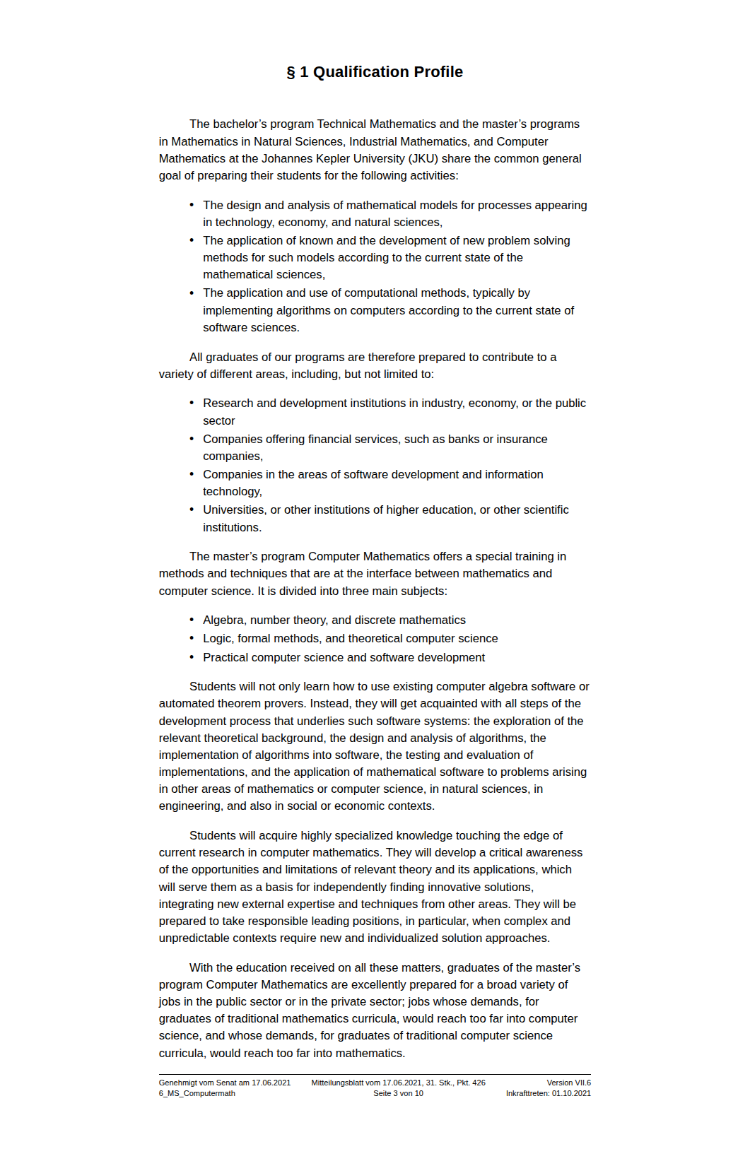§ 1 Qualification Profile
The bachelor’s program Technical Mathematics and the master’s programs in Mathematics in Natural Sciences, Industrial Mathematics, and Computer Mathematics at the Johannes Kepler University (JKU) share the common general goal of preparing their students for the following activities:
The design and analysis of mathematical models for processes appearing in technology, economy, and natural sciences,
The application of known and the development of new problem solving methods for such models according to the current state of the mathematical sciences,
The application and use of computational methods, typically by implementing algorithms on computers according to the current state of software sciences.
All graduates of our programs are therefore prepared to contribute to a variety of different areas, including, but not limited to:
Research and development institutions in industry, economy, or the public sector
Companies offering financial services, such as banks or insurance companies,
Companies in the areas of software development and information technology,
Universities, or other institutions of higher education, or other scientific institutions.
The master’s program Computer Mathematics offers a special training in methods and techniques that are at the interface between mathematics and computer science. It is divided into three main subjects:
Algebra, number theory, and discrete mathematics
Logic, formal methods, and theoretical computer science
Practical computer science and software development
Students will not only learn how to use existing computer algebra software or automated theorem provers. Instead, they will get acquainted with all steps of the development process that underlies such software systems: the exploration of the relevant theoretical background, the design and analysis of algorithms, the implementation of algorithms into software, the testing and evaluation of implementations, and the application of mathematical software to problems arising in other areas of mathematics or computer science, in natural sciences, in engineering, and also in social or economic contexts.
Students will acquire highly specialized knowledge touching the edge of current research in computer mathematics. They will develop a critical awareness of the opportunities and limitations of relevant theory and its applications, which will serve them as a basis for independently finding innovative solutions, integrating new external expertise and techniques from other areas. They will be prepared to take responsible leading positions, in particular, when complex and unpredictable contexts require new and individualized solution approaches.
With the education received on all these matters, graduates of the master’s program Computer Mathematics are excellently prepared for a broad variety of jobs in the public sector or in the private sector; jobs whose demands, for graduates of traditional mathematics curricula, would reach too far into computer science, and whose demands, for graduates of traditional computer science curricula, would reach too far into mathematics.
Genehmigt vom Senat am 17.06.2021
6_MS_Computermath
Mitteilungsblatt vom 17.06.2021, 31. Stk., Pkt. 426
Seite 3 von 10
Version VII.6
Inkrafttreten: 01.10.2021